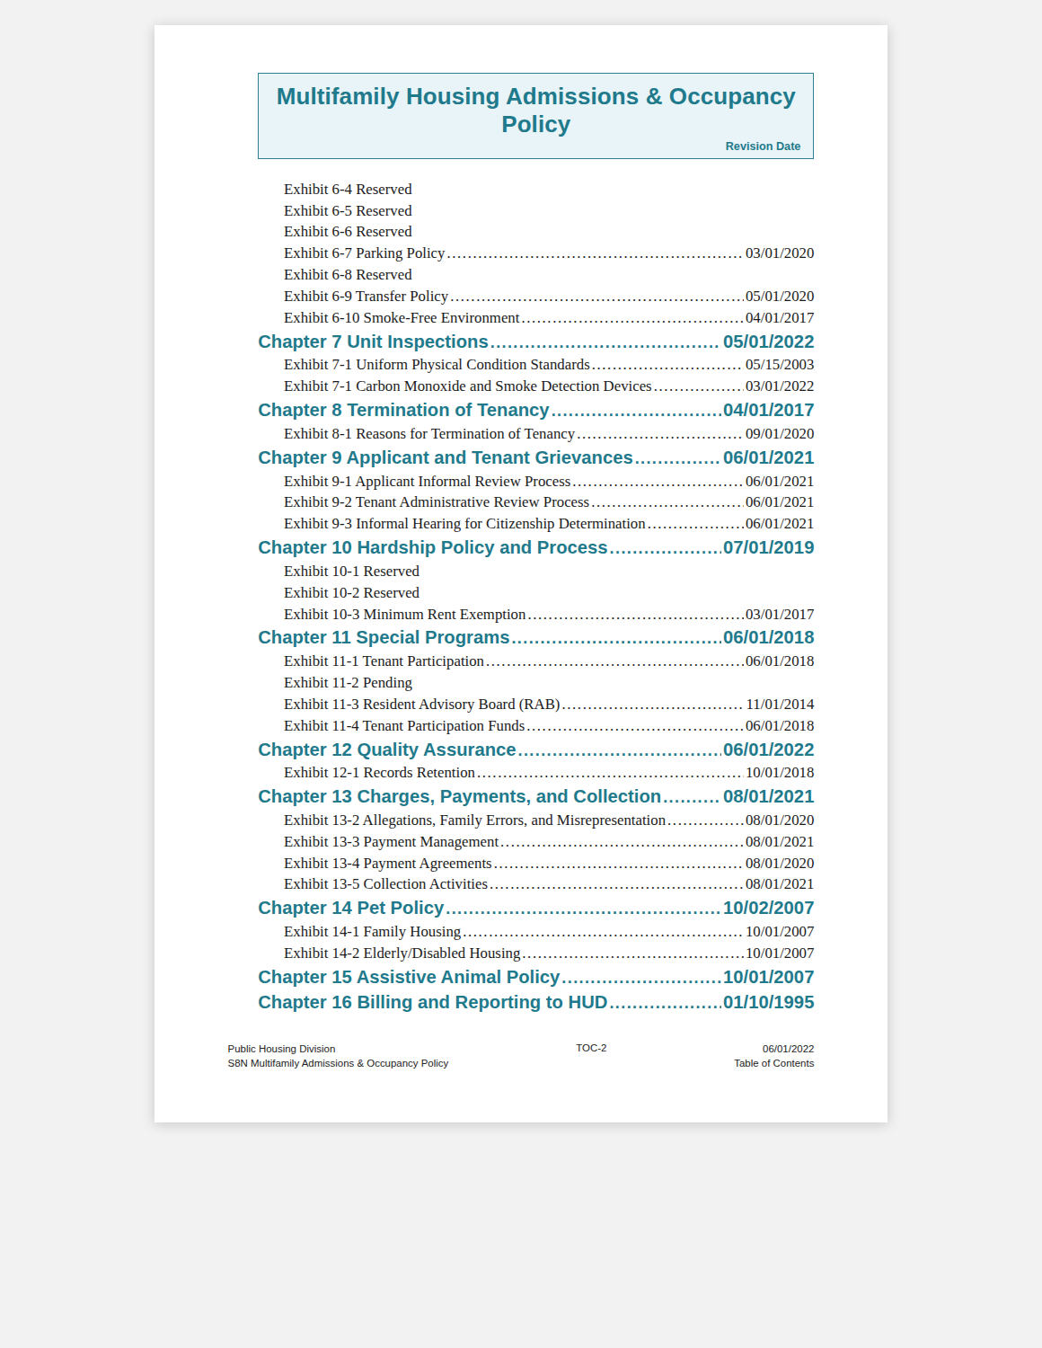Multifamily Housing Admissions & Occupancy Policy
Revision Date
Exhibit 6-4 Reserved
Exhibit 6-5 Reserved
Exhibit 6-6 Reserved
Exhibit 6-7 Parking Policy ................................................................................ 03/01/2020
Exhibit 6-8 Reserved
Exhibit 6-9 Transfer Policy .............................................................................. 05/01/2020
Exhibit 6-10 Smoke-Free Environment .......................................................... 04/01/2017
Chapter 7 Unit Inspections ......................................................... 05/01/2022
Exhibit 7-1 Uniform Physical Condition Standards ..................................... 05/15/2003
Exhibit 7-1 Carbon Monoxide and Smoke Detection Devices ..................... 03/01/2022
Chapter 8 Termination of Tenancy ............................................... 04/01/2017
Exhibit 8-1 Reasons for Termination of Tenancy ......................................... 09/01/2020
Chapter 9 Applicant and Tenant Grievances ............................... 06/01/2021
Exhibit 9-1 Applicant Informal Review Process .......................................... 06/01/2021
Exhibit 9-2 Tenant Administrative Review Process ..................................... 06/01/2021
Exhibit 9-3 Informal Hearing for Citizenship Determination ..................... 06/01/2021
Chapter 10 Hardship Policy and Process ..................................... 07/01/2019
Exhibit 10-1 Reserved
Exhibit 10-2 Reserved
Exhibit 10-3 Minimum Rent Exemption ......................................................... 03/01/2017
Chapter 11 Special Programs ..................................................... 06/01/2018
Exhibit 11-1 Tenant Participation .................................................................... 06/01/2018
Exhibit 11-2 Pending
Exhibit 11-3 Resident Advisory Board (RAB) ................................................ 11/01/2014
Exhibit 11-4 Tenant Participation Funds ....................................................... 06/01/2018
Chapter 12 Quality Assurance .................................................... 06/01/2022
Exhibit 12-1 Records Retention ....................................................................... 10/01/2018
Chapter 13 Charges, Payments, and Collection ........................... 08/01/2021
Exhibit 13-2 Allegations, Family Errors, and Misrepresentation ................. 08/01/2020
Exhibit 13-3 Payment Management .............................................................. 08/01/2021
Exhibit 13-4 Payment Agreements ................................................................. 08/01/2020
Exhibit 13-5 Collection Activities .................................................................... 08/01/2021
Chapter 14 Pet Policy ............................................................... 10/02/2007
Exhibit 14-1 Family Housing ......................................................................... 10/01/2007
Exhibit 14-2 Elderly/Disabled Housing ....................................................... 10/01/2007
Chapter 15 Assistive Animal Policy ........................................... 10/01/2007
Chapter 16 Billing and Reporting to HUD .................................... 01/10/1995
Public Housing Division
S8N Multifamily Admissions & Occupancy Policy
TOC-2
06/01/2022
Table of Contents